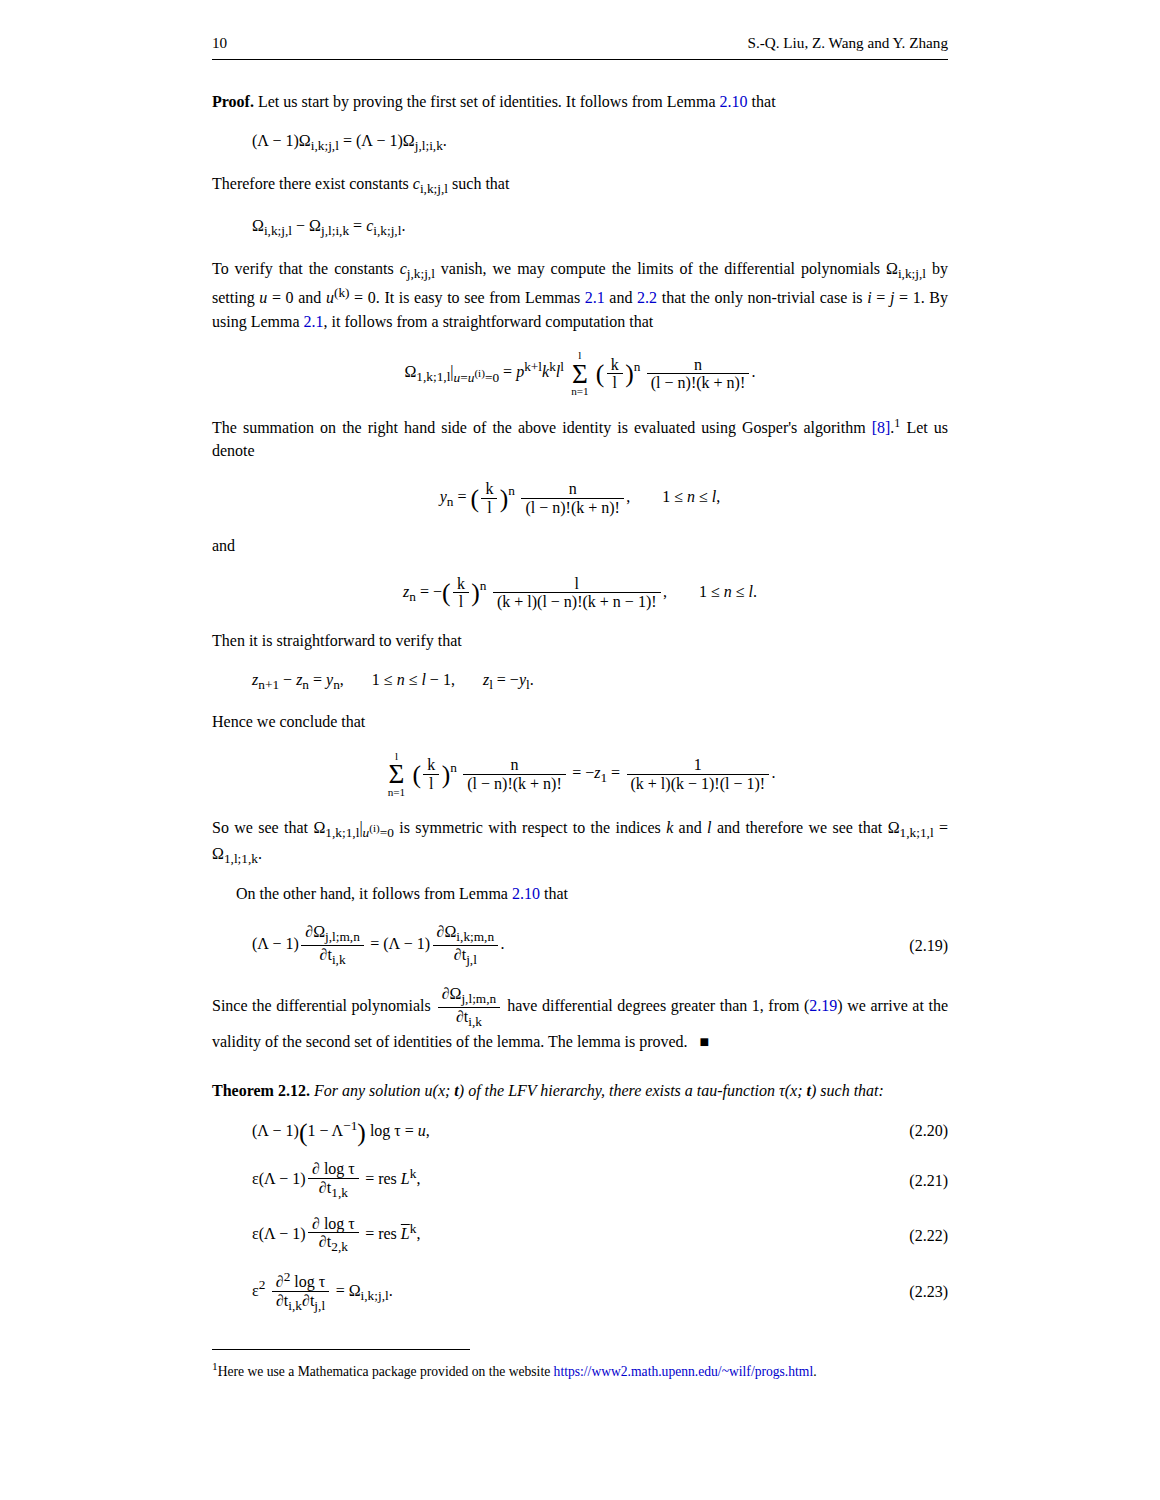10 S.-Q. Liu, Z. Wang and Y. Zhang
Proof. Let us start by proving the first set of identities. It follows from Lemma 2.10 that
(Λ − 1)Ωi,k;j,l = (Λ − 1)Ωj,l;i,k.
Therefore there exist constants ci,k;j,l such that
Ωi,k;j,l − Ωj,l;i,k = ci,k;j,l.
To verify that the constants cj,k;j,l vanish, we may compute the limits of the differential polynomials Ωi,k;j,l by setting u = 0 and u(k) = 0. It is easy to see from Lemmas 2.1 and 2.2 that the only non-trivial case is i = j = 1. By using Lemma 2.1, it follows from a straightforward computation that
Ω1,k;1,l|u=u(i)=0 = pk+lkkll lΣn=1 (kl)n n(l − n)!(k + n)!.
The summation on the right hand side of the above identity is evaluated using Gosper's algorithm [8].1 Let us denote
yn = (kl)n n(l − n)!(k + n)!, 1 ≤ n ≤ l,
and
zn = −(kl)n l(k + l)(l − n)!(k + n − 1)!, 1 ≤ n ≤ l.
Then it is straightforward to verify that
zn+1 − zn = yn, 1 ≤ n ≤ l − 1, zl = −yl.
Hence we conclude that
lΣn=1 (kl)n n(l − n)!(k + n)! = −z1 = 1(k + l)(k − 1)!(l − 1)!.
So we see that Ω1,k;1,l|u(i)=0 is symmetric with respect to the indices k and l and therefore we see that Ω1,k;1,l = Ω1,l;1,k.
On the other hand, it follows from Lemma 2.10 that
(Λ − 1)∂Ωj,l;m,n∂ti,k = (Λ − 1)∂Ωi,k;m,n∂tj,l.
(2.19)
Since the differential polynomials ∂Ωj,l;m,n∂ti,k have differential degrees greater than 1, from (2.19) we arrive at the validity of the second set of identities of the lemma. The lemma is proved. ■
Theorem 2.12. For any solution u(x; t) of the LFV hierarchy, there exists a tau-function τ(x; t) such that:
(Λ − 1)(1 − Λ−1) log τ = u,
(2.20)
ε(Λ − 1)∂ log τ∂t1,k = res Lk,
(2.21)
ε(Λ − 1)∂ log τ∂t2,k = res Lk,
(2.22)
ε2 ∂2 log τ∂ti,k∂tj,l = Ωi,k;j,l.
(2.23)
1Here we use a Mathematica package provided on the website https://www2.math.upenn.edu/~wilf/progs.html.